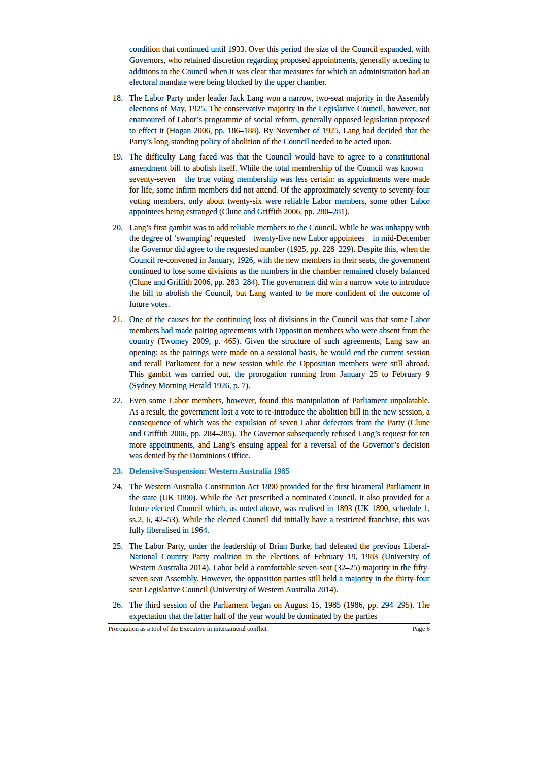condition that continued until 1933. Over this period the size of the Council expanded, with Governors, who retained discretion regarding proposed appointments, generally acceding to additions to the Council when it was clear that measures for which an administration had an electoral mandate were being blocked by the upper chamber.
18. The Labor Party under leader Jack Lang won a narrow, two-seat majority in the Assembly elections of May, 1925. The conservative majority in the Legislative Council, however, not enamoured of Labor’s programme of social reform, generally opposed legislation proposed to effect it (Hogan 2006, pp. 186–188). By November of 1925, Lang had decided that the Party’s long-standing policy of abolition of the Council needed to be acted upon.
19. The difficulty Lang faced was that the Council would have to agree to a constitutional amendment bill to abolish itself. While the total membership of the Council was known – seventy-seven – the true voting membership was less certain: as appointments were made for life, some infirm members did not attend. Of the approximately seventy to seventy-four voting members, only about twenty-six were reliable Labor members, some other Labor appointees being estranged (Clune and Griffith 2006, pp. 280–281).
20. Lang’s first gambit was to add reliable members to the Council. While he was unhappy with the degree of ‘swamping’ requested – twenty-five new Labor appointees – in mid-December the Governor did agree to the requested number (1925, pp. 228–229). Despite this, when the Council re-convened in January, 1926, with the new members in their seats, the government continued to lose some divisions as the numbers in the chamber remained closely balanced (Clune and Griffith 2006, pp. 283–284). The government did win a narrow vote to introduce the bill to abolish the Council, but Lang wanted to be more confident of the outcome of future votes.
21. One of the causes for the continuing loss of divisions in the Council was that some Labor members had made pairing agreements with Opposition members who were absent from the country (Twomey 2009, p. 465). Given the structure of such agreements, Lang saw an opening: as the pairings were made on a sessional basis, he would end the current session and recall Parliament for a new session while the Opposition members were still abroad. This gambit was carried out, the prorogation running from January 25 to February 9 (Sydney Morning Herald 1926, p. 7).
22. Even some Labor members, however, found this manipulation of Parliament unpalatable. As a result, the government lost a vote to re-introduce the abolition bill in the new session, a consequence of which was the expulsion of seven Labor defectors from the Party (Clune and Griffith 2006, pp. 284–285). The Governor subsequently refused Lang’s request for ten more appointments, and Lang’s ensuing appeal for a reversal of the Governor’s decision was denied by the Dominions Office.
23. Defensive/Suspension: Western Australia 1985
24. The Western Australia Constitution Act 1890 provided for the first bicameral Parliament in the state (UK 1890). While the Act prescribed a nominated Council, it also provided for a future elected Council which, as noted above, was realised in 1893 (UK 1890, schedule 1, ss.2, 6, 42–53). While the elected Council did initially have a restricted franchise, this was fully liberalised in 1964.
25. The Labor Party, under the leadership of Brian Burke, had defeated the previous Liberal-National Country Party coalition in the elections of February 19, 1983 (University of Western Australia 2014). Labor held a comfortable seven-seat (32–25) majority in the fifty-seven seat Assembly. However, the opposition parties still held a majority in the thirty-four seat Legislative Council (University of Western Australia 2014).
26. The third session of the Parliament began on August 15, 1985 (1986, pp. 294–295). The expectation that the latter half of the year would be dominated by the parties
Prorogation as a tool of the Executive in intercameral conflict Page 6